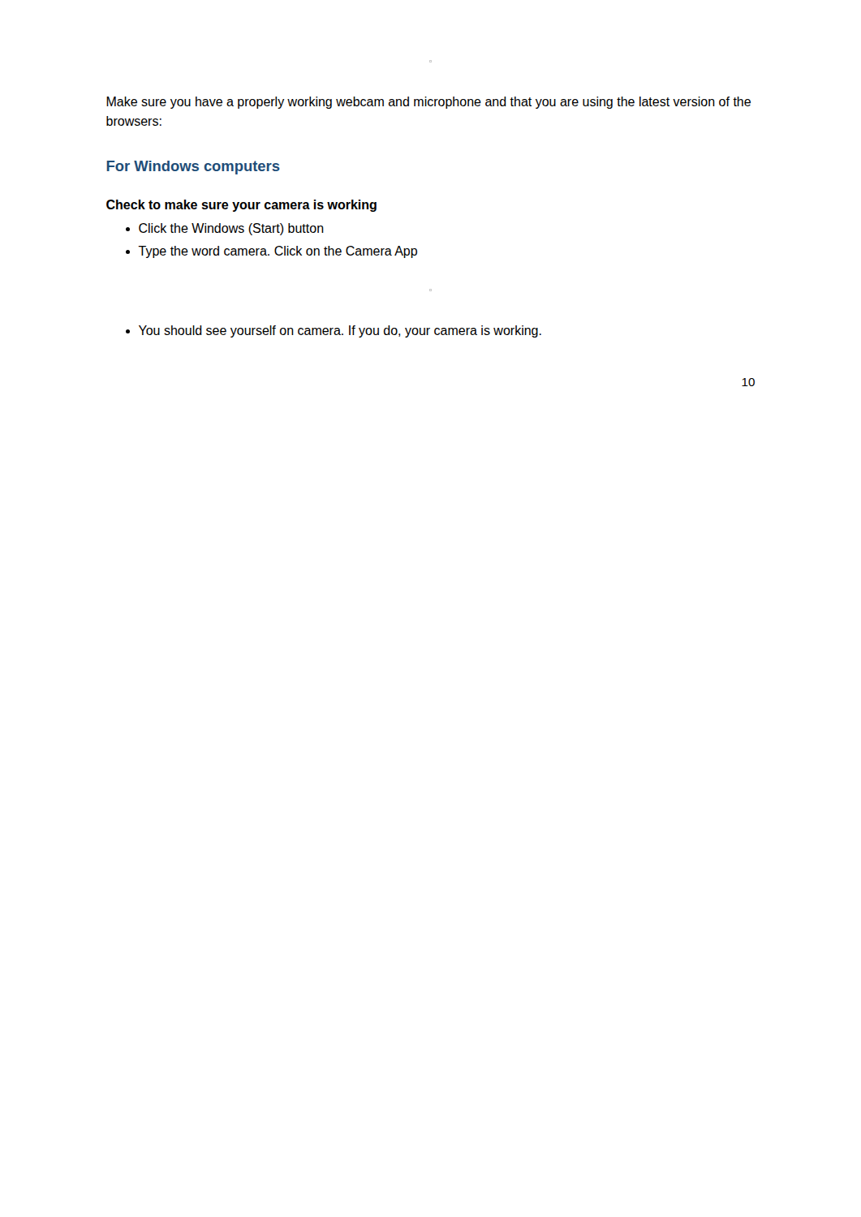Make sure you have a properly working webcam and microphone and that you are using the latest version of the browsers:
For Windows computers
Check to make sure your camera is working
Click the Windows (Start) button
Type the word camera. Click on the Camera App
You should see yourself on camera. If you do, your camera is working.
10